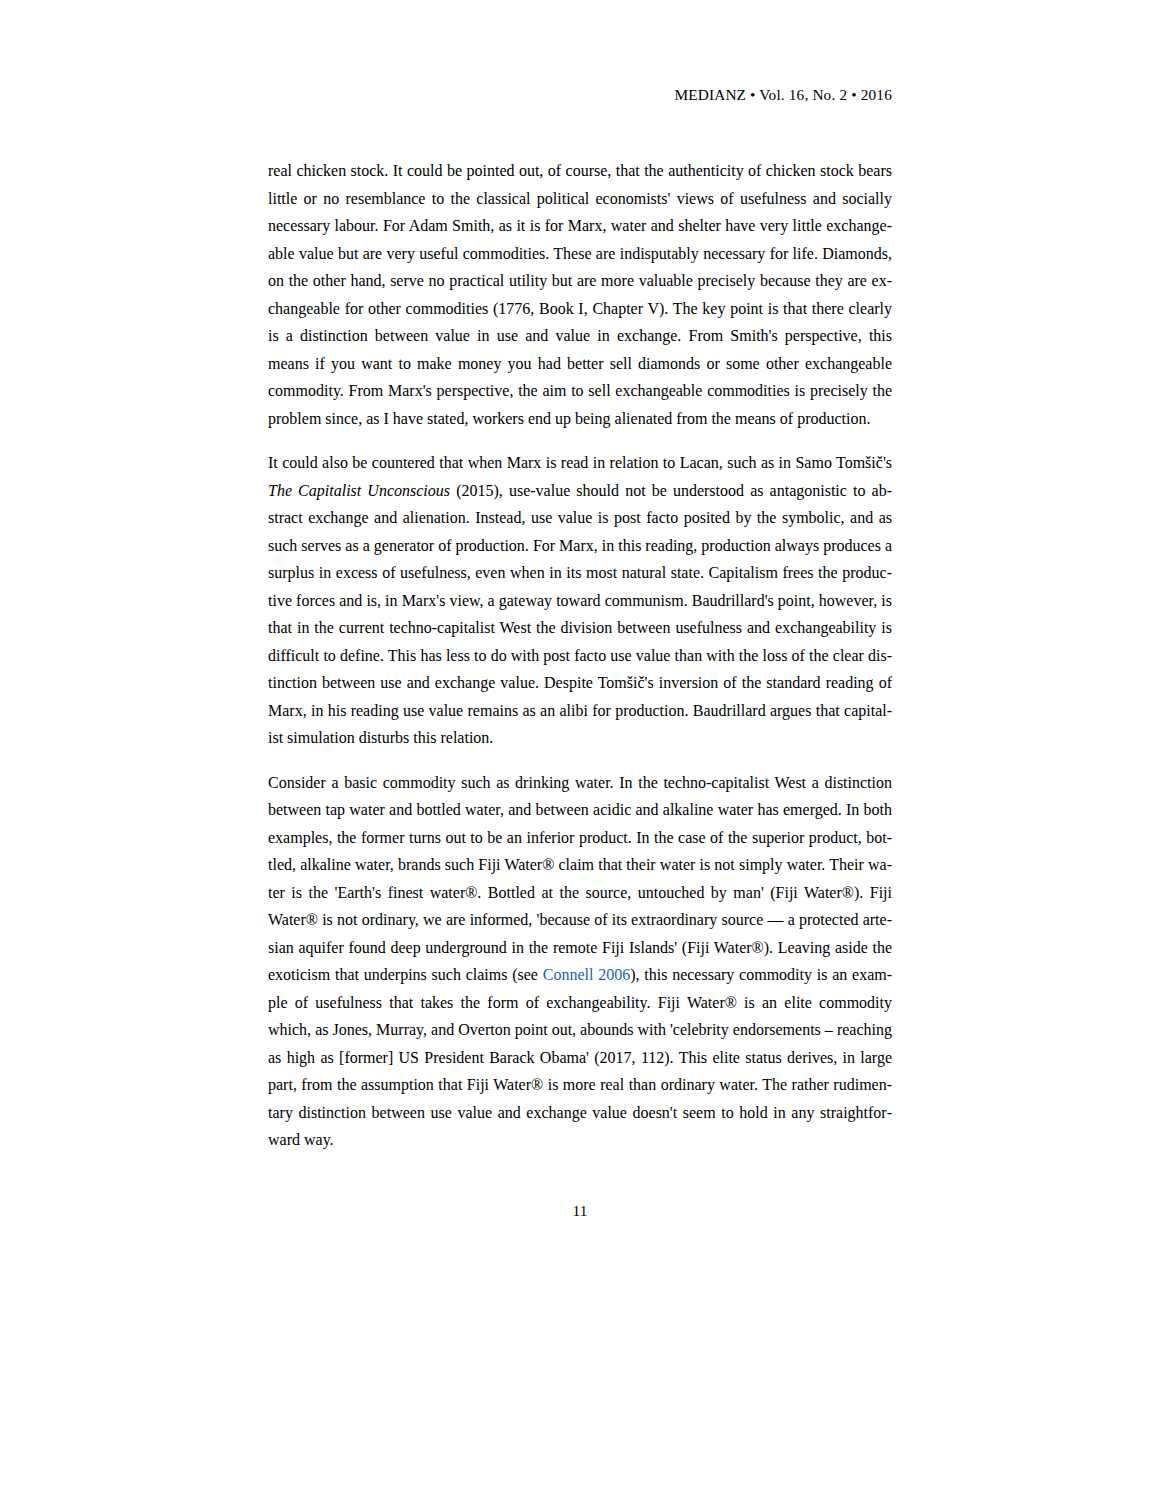MEDIANZ • Vol. 16, No. 2 • 2016
real chicken stock. It could be pointed out, of course, that the authenticity of chicken stock bears little or no resemblance to the classical political economists' views of usefulness and socially necessary labour. For Adam Smith, as it is for Marx, water and shelter have very little exchangeable value but are very useful commodities. These are indisputably necessary for life. Diamonds, on the other hand, serve no practical utility but are more valuable precisely because they are exchangeable for other commodities (1776, Book I, Chapter V). The key point is that there clearly is a distinction between value in use and value in exchange. From Smith's perspective, this means if you want to make money you had better sell diamonds or some other exchangeable commodity. From Marx's perspective, the aim to sell exchangeable commodities is precisely the problem since, as I have stated, workers end up being alienated from the means of production.
It could also be countered that when Marx is read in relation to Lacan, such as in Samo Tomšič's The Capitalist Unconscious (2015), use-value should not be understood as antagonistic to abstract exchange and alienation. Instead, use value is post facto posited by the symbolic, and as such serves as a generator of production. For Marx, in this reading, production always produces a surplus in excess of usefulness, even when in its most natural state. Capitalism frees the productive forces and is, in Marx's view, a gateway toward communism. Baudrillard's point, however, is that in the current techno-capitalist West the division between usefulness and exchangeability is difficult to define. This has less to do with post facto use value than with the loss of the clear distinction between use and exchange value. Despite Tomšič's inversion of the standard reading of Marx, in his reading use value remains as an alibi for production. Baudrillard argues that capitalist simulation disturbs this relation.
Consider a basic commodity such as drinking water. In the techno-capitalist West a distinction between tap water and bottled water, and between acidic and alkaline water has emerged. In both examples, the former turns out to be an inferior product. In the case of the superior product, bottled, alkaline water, brands such Fiji Water® claim that their water is not simply water. Their water is the 'Earth's finest water®. Bottled at the source, untouched by man' (Fiji Water®). Fiji Water® is not ordinary, we are informed, 'because of its extraordinary source — a protected artesian aquifer found deep underground in the remote Fiji Islands' (Fiji Water®). Leaving aside the exoticism that underpins such claims (see Connell 2006), this necessary commodity is an example of usefulness that takes the form of exchangeability. Fiji Water® is an elite commodity which, as Jones, Murray, and Overton point out, abounds with 'celebrity endorsements – reaching as high as [former] US President Barack Obama' (2017, 112). This elite status derives, in large part, from the assumption that Fiji Water® is more real than ordinary water. The rather rudimentary distinction between use value and exchange value doesn't seem to hold in any straightforward way.
11